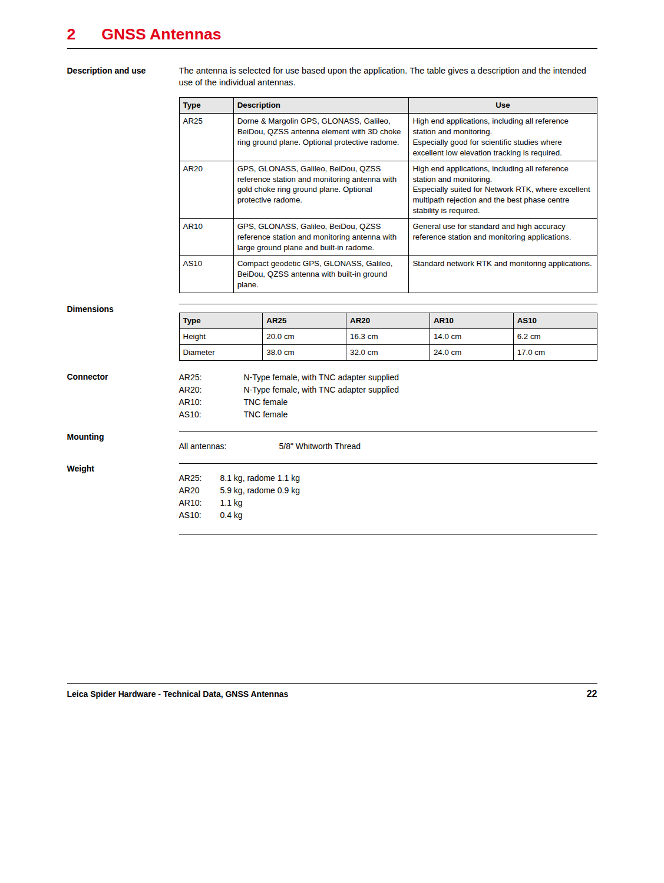2 GNSS Antennas
Description and use
The antenna is selected for use based upon the application. The table gives a description and the intended use of the individual antennas.
| Type | Description | Use |
| --- | --- | --- |
| AR25 | Dorne & Margolin GPS, GLONASS, Galileo, BeiDou, QZSS antenna element with 3D choke ring ground plane. Optional protective radome. | High end applications, including all reference station and monitoring. Especially good for scientific studies where excellent low elevation tracking is required. |
| AR20 | GPS, GLONASS, Galileo, BeiDou, QZSS reference station and monitoring antenna with gold choke ring ground plane. Optional protective radome. | High end applications, including all reference station and monitoring. Especially suited for Network RTK, where excellent multipath rejection and the best phase centre stability is required. |
| AR10 | GPS, GLONASS, Galileo, BeiDou, QZSS reference station and monitoring antenna with large ground plane and built-in radome. | General use for standard and high accuracy reference station and monitoring applications. |
| AS10 | Compact geodetic GPS, GLONASS, Galileo, BeiDou, QZSS antenna with built-in ground plane. | Standard network RTK and monitoring applications. |
Dimensions
| Type | AR25 | AR20 | AR10 | AS10 |
| --- | --- | --- | --- | --- |
| Height | 20.0 cm | 16.3 cm | 14.0 cm | 6.2 cm |
| Diameter | 38.0 cm | 32.0 cm | 24.0 cm | 17.0 cm |
Connector
AR25: N-Type female, with TNC adapter supplied
AR20: N-Type female, with TNC adapter supplied
AR10: TNC female
AS10: TNC female
Mounting
All antennas: 5/8" Whitworth Thread
Weight
AR25: 8.1 kg, radome 1.1 kg
AR205.9 kg, radome 0.9 kg
AR10: 1.1 kg
AS10: 0.4 kg
Leica Spider Hardware - Technical Data, GNSS Antennas
22